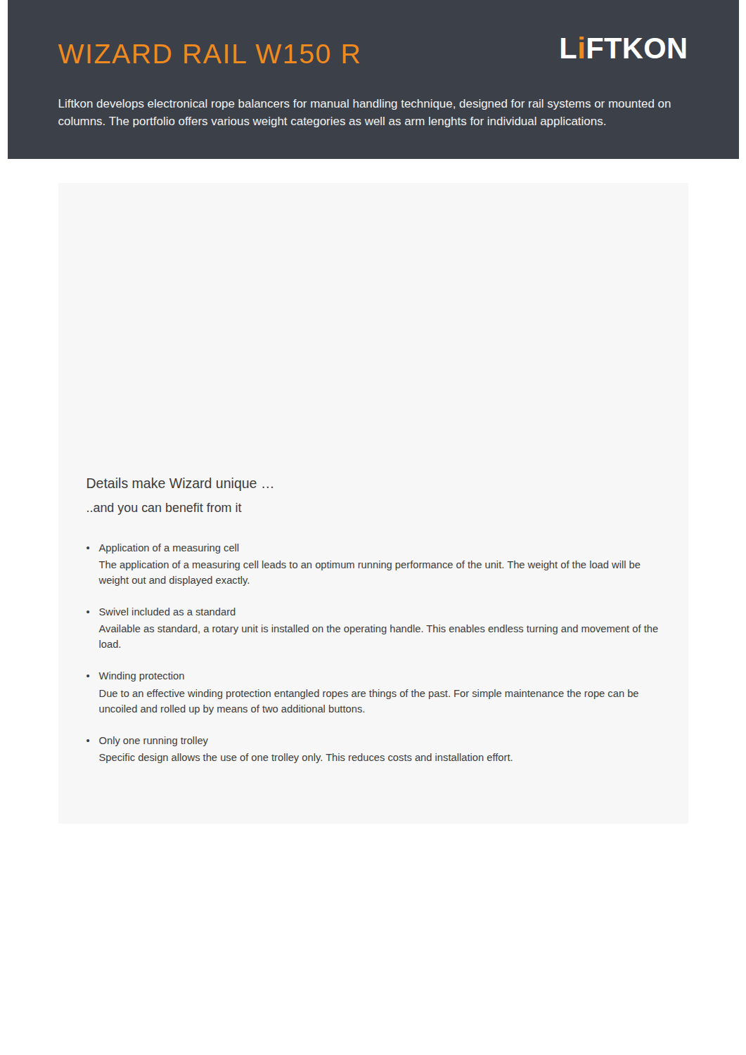Wizard Rail W150 R
Li FTKON
Liftkon develops electronical rope balancers for manual handling technique, designed for rail systems or mounted on columns. The portfolio offers various weight categories as well as arm lenghts for individual applications.
Details make Wizard unique …
..and you can benefit from it
Application of a measuring cell
The application of a measuring cell leads to an optimum running performance of the unit. The weight of the load will be weight out and displayed exactly.
Swivel included as a standard
Available as standard, a rotary unit is installed on the operating handle. This enables endless turning and movement of the load.
Winding protection
Due to an effective winding protection entangled ropes are things of the past. For simple maintenance the rope can be uncoiled and rolled up by means of two additional buttons.
Only one running trolley
Specific design allows the use of one trolley only. This reduces costs and installation effort.